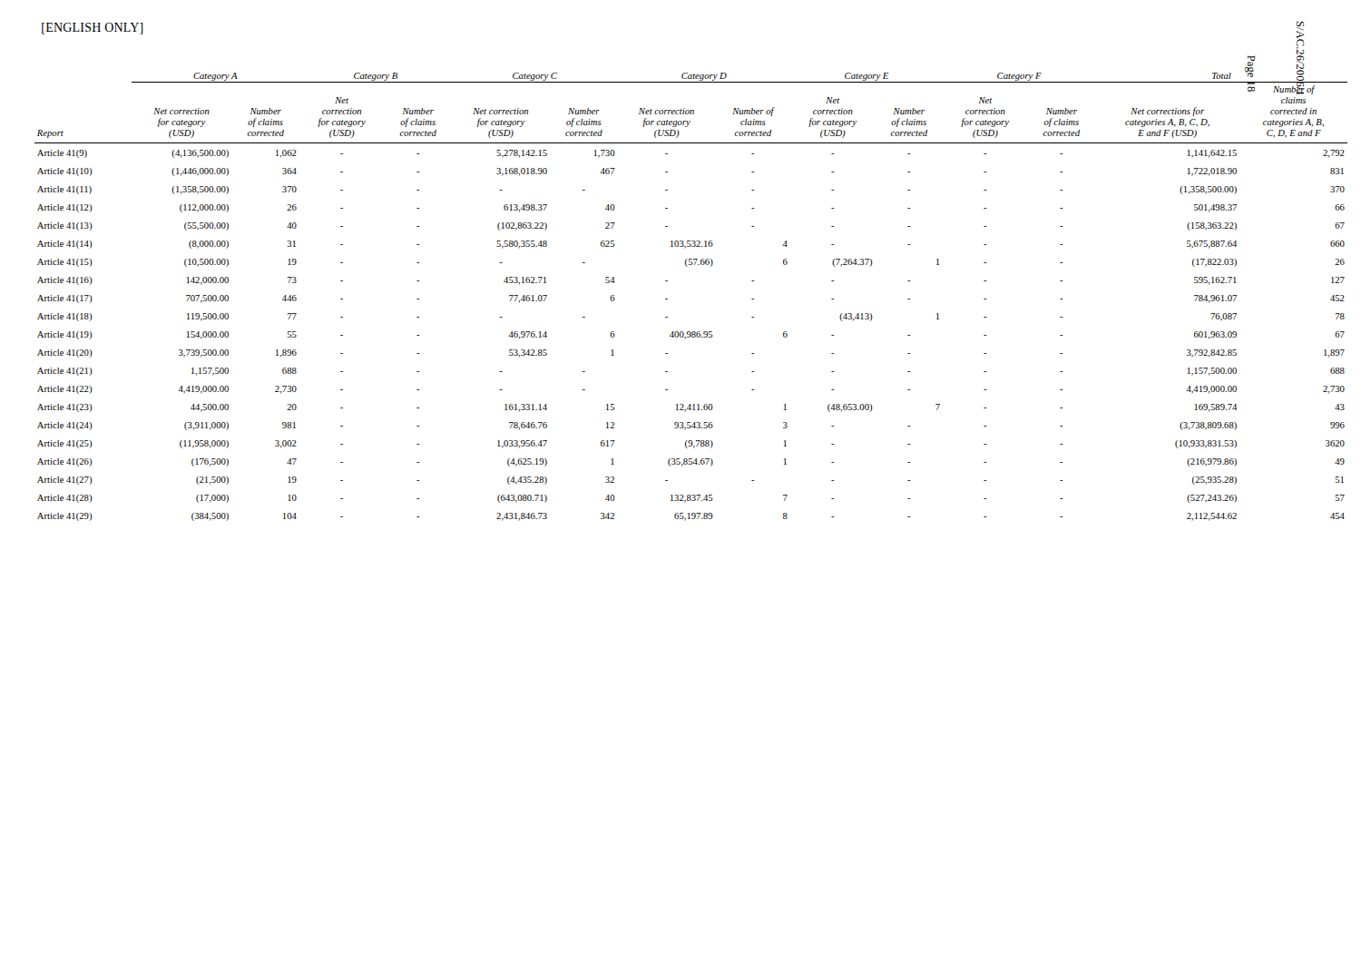S/AC.26/2006/1
Page 18
[ENGLISH ONLY]
| | Category A | Category B | Category C | Category D | Category E | Category F | Total |
| --- | --- | --- | --- | --- | --- | --- | --- |
| Report | Net correction for category (USD) | Number of claims corrected | Net correction for category (USD) | Number of claims corrected | Net correction for category (USD) | Number of claims corrected | Net correction for category (USD) | Number of claims corrected | Net correction for category (USD) | Number of claims corrected | Net correction for category (USD) | Number of claims corrected | Net corrections for categories A, B, C, D, E and F (USD) | Number of claims corrected in categories A, B, C, D, E and F |
| Article 41(9) | (4,136,500.00) | 1,062 | - | - | 5,278,142.15 | 1,730 | - | - | - | - | - | - | 1,141,642.15 | 2,792 |
| Article 41(10) | (1,446,000.00) | 364 | - | - | 3,168,018.90 | 467 | - | - | - | - | - | - | 1,722,018.90 | 831 |
| Article 41(11) | (1,358,500.00) | 370 | - | - | - | - | - | - | - | - | - | - | (1,358,500.00) | 370 |
| Article 41(12) | (112,000.00) | 26 | - | - | 613,498.37 | 40 | - | - | - | - | - | - | 501,498.37 | 66 |
| Article 41(13) | (55,500.00) | 40 | - | - | (102,863.22) | 27 | - | - | - | - | - | - | (158,363.22) | 67 |
| Article 41(14) | (8,000.00) | 31 | - | - | 5,580,355.48 | 625 | 103,532.16 | 4 | - | - | - | - | 5,675,887.64 | 660 |
| Article 41(15) | (10,500.00) | 19 | - | - | - | - | (57.66) | 6 | (7,264.37) | 1 | - | - | (17,822.03) | 26 |
| Article 41(16) | 142,000.00 | 73 | - | - | 453,162.71 | 54 | - | - | - | - | - | - | 595,162.71 | 127 |
| Article 41(17) | 707,500.00 | 446 | - | - | 77,461.07 | 6 | - | - | - | - | - | - | 784,961.07 | 452 |
| Article 41(18) | 119,500.00 | 77 | - | - | - | - | - | - | (43,413) | 1 | - | - | 76,087 | 78 |
| Article 41(19) | 154,000.00 | 55 | - | - | 46,976.14 | 6 | 400,986.95 | 6 | - | - | - | - | 601,963.09 | 67 |
| Article 41(20) | 3,739,500.00 | 1,896 | - | - | 53,342.85 | 1 | - | - | - | - | - | - | 3,792,842.85 | 1,897 |
| Article 41(21) | 1,157,500 | 688 | - | - | - | - | - | - | - | - | - | - | 1,157,500.00 | 688 |
| Article 41(22) | 4,419,000.00 | 2,730 | - | - | - | - | - | - | - | - | - | - | 4,419,000.00 | 2,730 |
| Article 41(23) | 44,500.00 | 20 | - | - | 161,331.14 | 15 | 12,411.60 | 1 | (48,653.00) | 7 | - | - | 169,589.74 | 43 |
| Article 41(24) | (3,911,000) | 981 | - | - | 78,646.76 | 12 | 93,543.56 | 3 | - | - | - | - | (3,738,809.68) | 996 |
| Article 41(25) | (11,958,000) | 3,002 | - | - | 1,033,956.47 | 617 | (9,788) | 1 | - | - | - | - | (10,933,831.53) | 3620 |
| Article 41(26) | (176,500) | 47 | - | - | (4,625.19) | 1 | (35,854.67) | 1 | - | - | - | - | (216,979.86) | 49 |
| Article 41(27) | (21,500) | 19 | - | - | (4,435.28) | 32 | - | - | - | - | - | - | (25,935.28) | 51 |
| Article 41(28) | (17,000) | 10 | - | - | (643,080.71) | 40 | 132,837.45 | 7 | - | - | - | - | (527,243.26) | 57 |
| Article 41(29) | (384,500) | 104 | - | - | 2,431,846.73 | 342 | 65,197.89 | 8 | - | - | - | - | 2,112,544.62 | 454 |